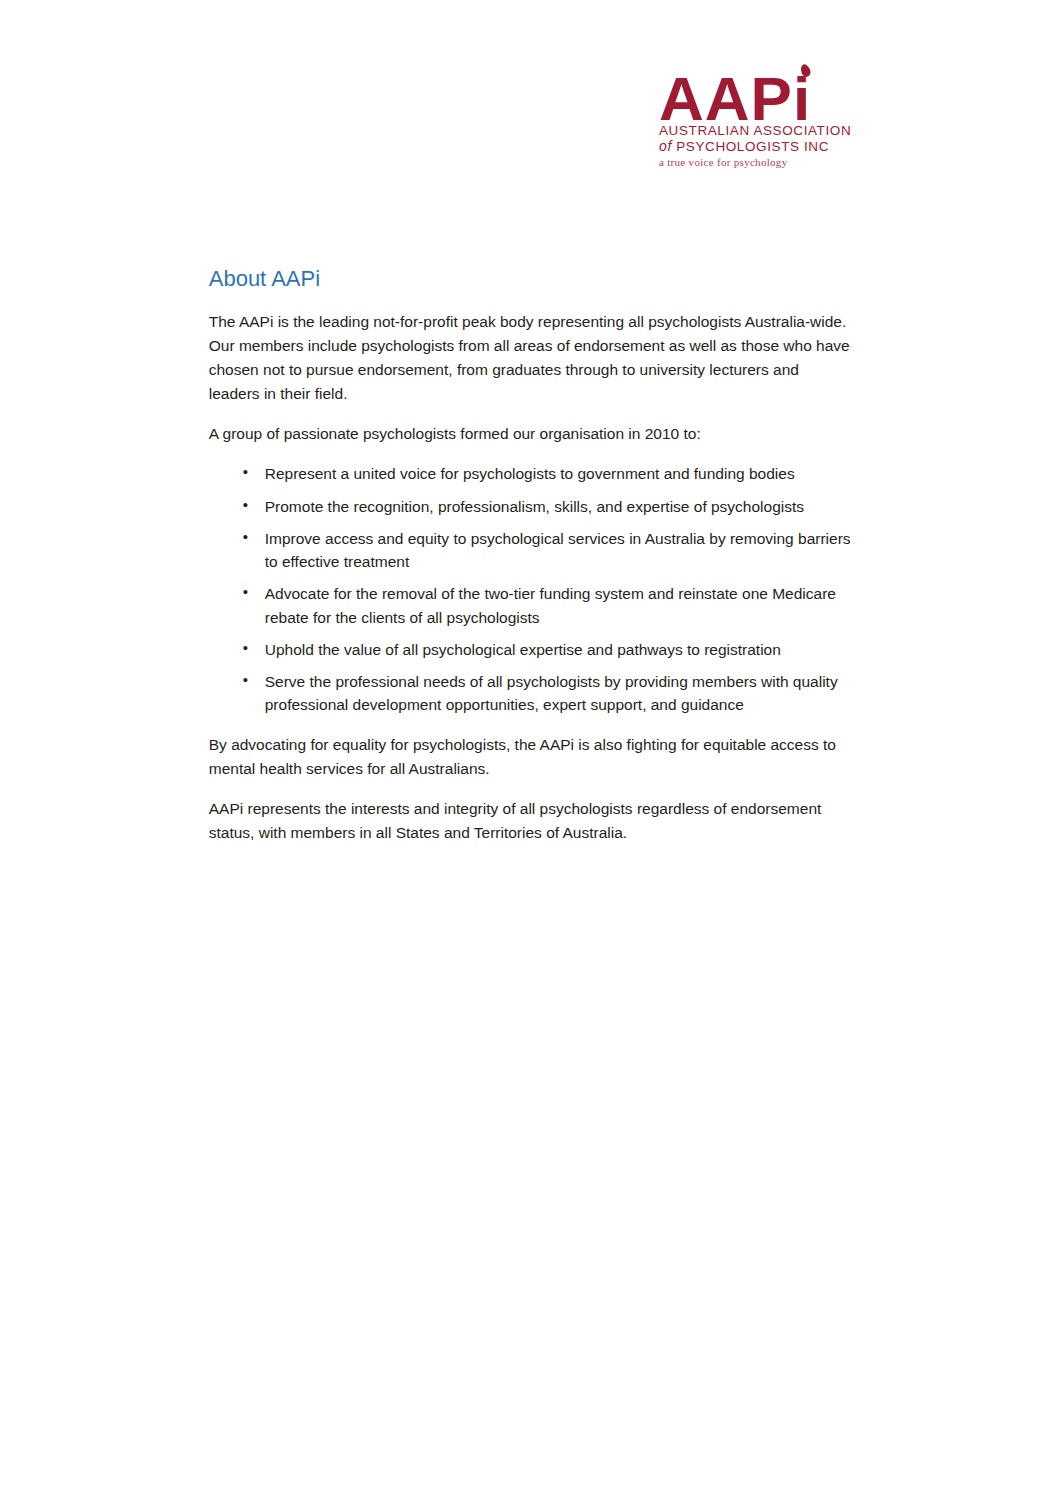AAPi
Australian Association
of PSYCHOLOGISTS INC
a true voice for psychology
About AAPi
The AAPi is the leading not-for-profit peak body representing all psychologists Australia-wide. Our members include psychologists from all areas of endorsement as well as those who have chosen not to pursue endorsement, from graduates through to university lecturers and leaders in their field.
A group of passionate psychologists formed our organisation in 2010 to:
Represent a united voice for psychologists to government and funding bodies
Promote the recognition, professionalism, skills, and expertise of psychologists
Improve access and equity to psychological services in Australia by removing barriers to effective treatment
Advocate for the removal of the two-tier funding system and reinstate one Medicare rebate for the clients of all psychologists
Uphold the value of all psychological expertise and pathways to registration
Serve the professional needs of all psychologists by providing members with quality professional development opportunities, expert support, and guidance
By advocating for equality for psychologists, the AAPi is also fighting for equitable access to mental health services for all Australians.
AAPi represents the interests and integrity of all psychologists regardless of endorsement status, with members in all States and Territories of Australia.